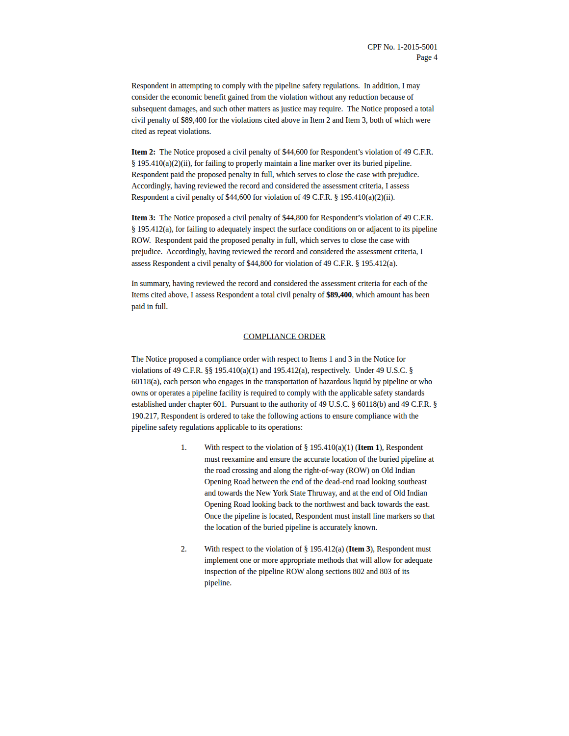CPF No. 1-2015-5001
Page 4
Respondent in attempting to comply with the pipeline safety regulations. In addition, I may consider the economic benefit gained from the violation without any reduction because of subsequent damages, and such other matters as justice may require. The Notice proposed a total civil penalty of $89,400 for the violations cited above in Item 2 and Item 3, both of which were cited as repeat violations.
Item 2: The Notice proposed a civil penalty of $44,600 for Respondent’s violation of 49 C.F.R. § 195.410(a)(2)(ii), for failing to properly maintain a line marker over its buried pipeline. Respondent paid the proposed penalty in full, which serves to close the case with prejudice. Accordingly, having reviewed the record and considered the assessment criteria, I assess Respondent a civil penalty of $44,600 for violation of 49 C.F.R. § 195.410(a)(2)(ii).
Item 3: The Notice proposed a civil penalty of $44,800 for Respondent’s violation of 49 C.F.R. § 195.412(a), for failing to adequately inspect the surface conditions on or adjacent to its pipeline ROW. Respondent paid the proposed penalty in full, which serves to close the case with prejudice. Accordingly, having reviewed the record and considered the assessment criteria, I assess Respondent a civil penalty of $44,800 for violation of 49 C.F.R. § 195.412(a).
In summary, having reviewed the record and considered the assessment criteria for each of the Items cited above, I assess Respondent a total civil penalty of $89,400, which amount has been paid in full.
COMPLIANCE ORDER
The Notice proposed a compliance order with respect to Items 1 and 3 in the Notice for violations of 49 C.F.R. §§ 195.410(a)(1) and 195.412(a), respectively. Under 49 U.S.C. § 60118(a), each person who engages in the transportation of hazardous liquid by pipeline or who owns or operates a pipeline facility is required to comply with the applicable safety standards established under chapter 601. Pursuant to the authority of 49 U.S.C. § 60118(b) and 49 C.F.R. § 190.217, Respondent is ordered to take the following actions to ensure compliance with the pipeline safety regulations applicable to its operations:
With respect to the violation of § 195.410(a)(1) (Item 1), Respondent must reexamine and ensure the accurate location of the buried pipeline at the road crossing and along the right-of-way (ROW) on Old Indian Opening Road between the end of the dead-end road looking southeast and towards the New York State Thruway, and at the end of Old Indian Opening Road looking back to the northwest and back towards the east. Once the pipeline is located, Respondent must install line markers so that the location of the buried pipeline is accurately known.
With respect to the violation of § 195.412(a) (Item 3), Respondent must implement one or more appropriate methods that will allow for adequate inspection of the pipeline ROW along sections 802 and 803 of its pipeline.